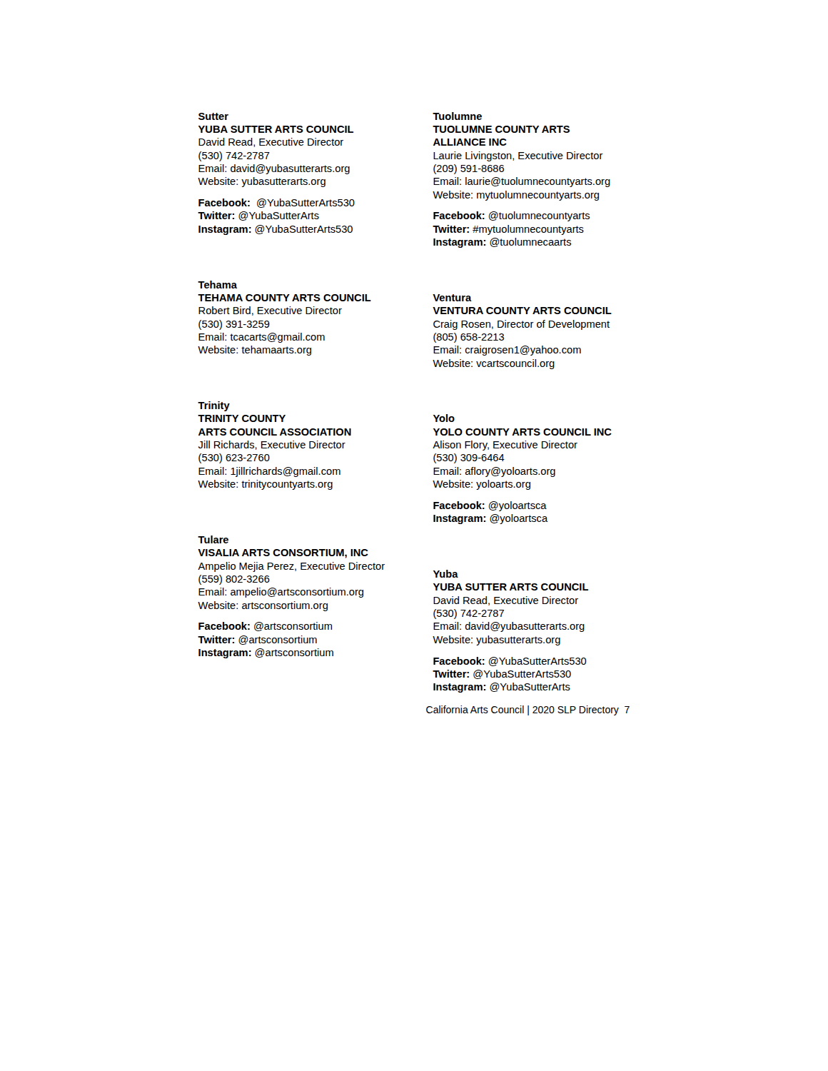Sutter
YUBA SUTTER ARTS COUNCIL
David Read, Executive Director
(530) 742-2787
Email: david@yubasutterarts.org
Website: yubasutterarts.org
Facebook: @YubaSutterArts530
Twitter: @YubaSutterArts
Instagram: @YubaSutterArts530
Tehama
TEHAMA COUNTY ARTS COUNCIL
Robert Bird, Executive Director
(530) 391-3259
Email: tcacarts@gmail.com
Website: tehamaarts.org
Trinity
TRINITY COUNTY
ARTS COUNCIL ASSOCIATION
Jill Richards, Executive Director
(530) 623-2760
Email: 1jillrichards@gmail.com
Website: trinitycountyarts.org
Tulare
VISALIA ARTS CONSORTIUM, INC
Ampelio Mejia Perez, Executive Director
(559) 802-3266
Email: ampelio@artsconsortium.org
Website: artsconsortium.org
Facebook: @artsconsortium
Twitter: @artsconsortium
Instagram: @artsconsortium
Tuolumne
TUOLUMNE COUNTY ARTS
ALLIANCE INC
Laurie Livingston, Executive Director
(209) 591-8686
Email: laurie@tuolumnecountyarts.org
Website: mytuolumnecountyarts.org
Facebook: @tuolumnecountyarts
Twitter: #mytuolumnecountyarts
Instagram: @tuolumnecaarts
Ventura
VENTURA COUNTY ARTS COUNCIL
Craig Rosen, Director of Development
(805) 658-2213
Email: craigrosen1@yahoo.com
Website: vcartscouncil.org
Yolo
YOLO COUNTY ARTS COUNCIL INC
Alison Flory, Executive Director
(530) 309-6464
Email: aflory@yoloarts.org
Website: yoloarts.org
Facebook: @yoloartsca
Instagram: @yoloartsca
Yuba
YUBA SUTTER ARTS COUNCIL
David Read, Executive Director
(530) 742-2787
Email: david@yubasutterarts.org
Website: yubasutterarts.org
Facebook: @YubaSutterArts530
Twitter: @YubaSutterArts530
Instagram: @YubaSutterArts
California Arts Council | 2020 SLP Directory 7